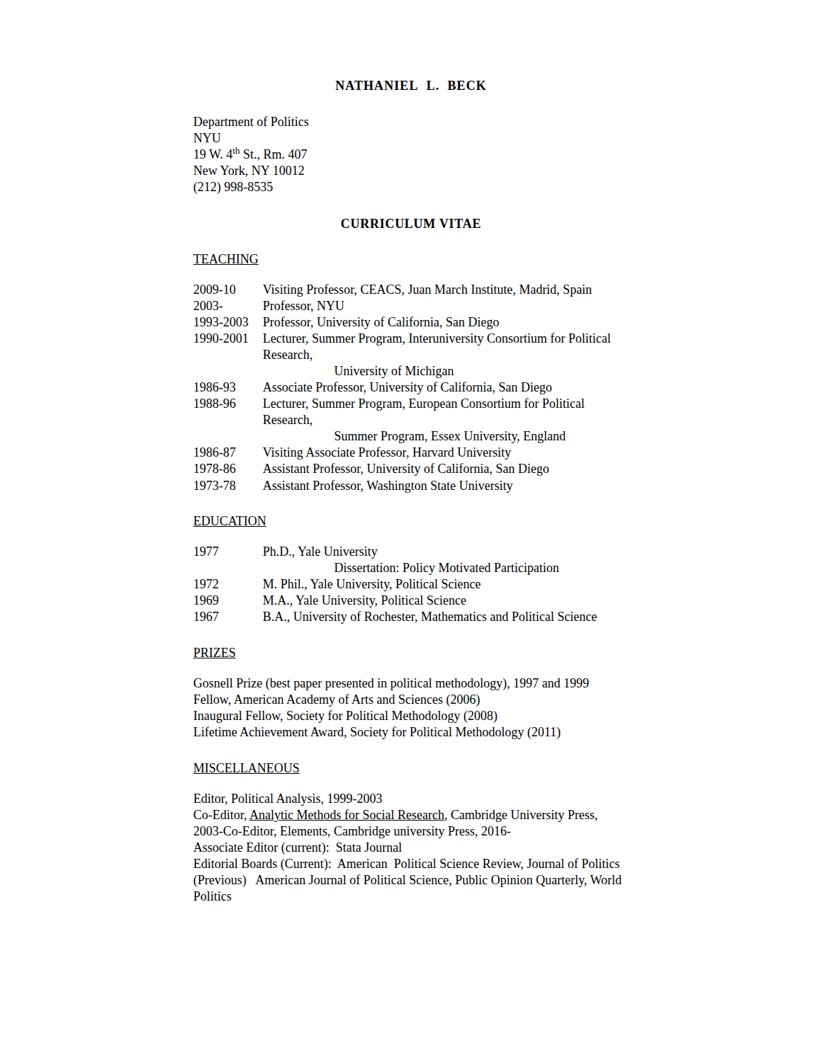NATHANIEL L. BECK
Department of Politics
NYU
19 W. 4th St., Rm. 407
New York, NY 10012
(212) 998-8535
CURRICULUM VITAE
TEACHING
| 2009-10 | Visiting Professor, CEACS, Juan March Institute, Madrid, Spain |
| 2003- | Professor, NYU |
| 1993-2003 | Professor, University of California, San Diego |
| 1990-2001 | Lecturer, Summer Program, Interuniversity Consortium for Political Research, University of Michigan |
| 1986-93 | Associate Professor, University of California, San Diego |
| 1988-96 | Lecturer, Summer Program, European Consortium for Political Research, Summer Program, Essex University, England |
| 1986-87 | Visiting Associate Professor, Harvard University |
| 1978-86 | Assistant Professor, University of California, San Diego |
| 1973-78 | Assistant Professor, Washington State University |
EDUCATION
| 1977 | Ph.D., Yale University Dissertation: Policy Motivated Participation |
| 1972 | M. Phil., Yale University, Political Science |
| 1969 | M.A., Yale University, Political Science |
| 1967 | B.A., University of Rochester, Mathematics and Political Science |
PRIZES
Gosnell Prize (best paper presented in political methodology), 1997 and 1999
Fellow, American Academy of Arts and Sciences (2006)
Inaugural Fellow, Society for Political Methodology (2008)
Lifetime Achievement Award, Society for Political Methodology (2011)
MISCELLANEOUS
Editor, Political Analysis, 1999-2003
Co-Editor, Analytic Methods for Social Research, Cambridge University Press, 2003-Co-Editor, Elements, Cambridge university Press, 2016-
Associate Editor (current): Stata Journal
Editorial Boards (Current): American Political Science Review, Journal of Politics
(Previous) American Journal of Political Science, Public Opinion Quarterly, World Politics